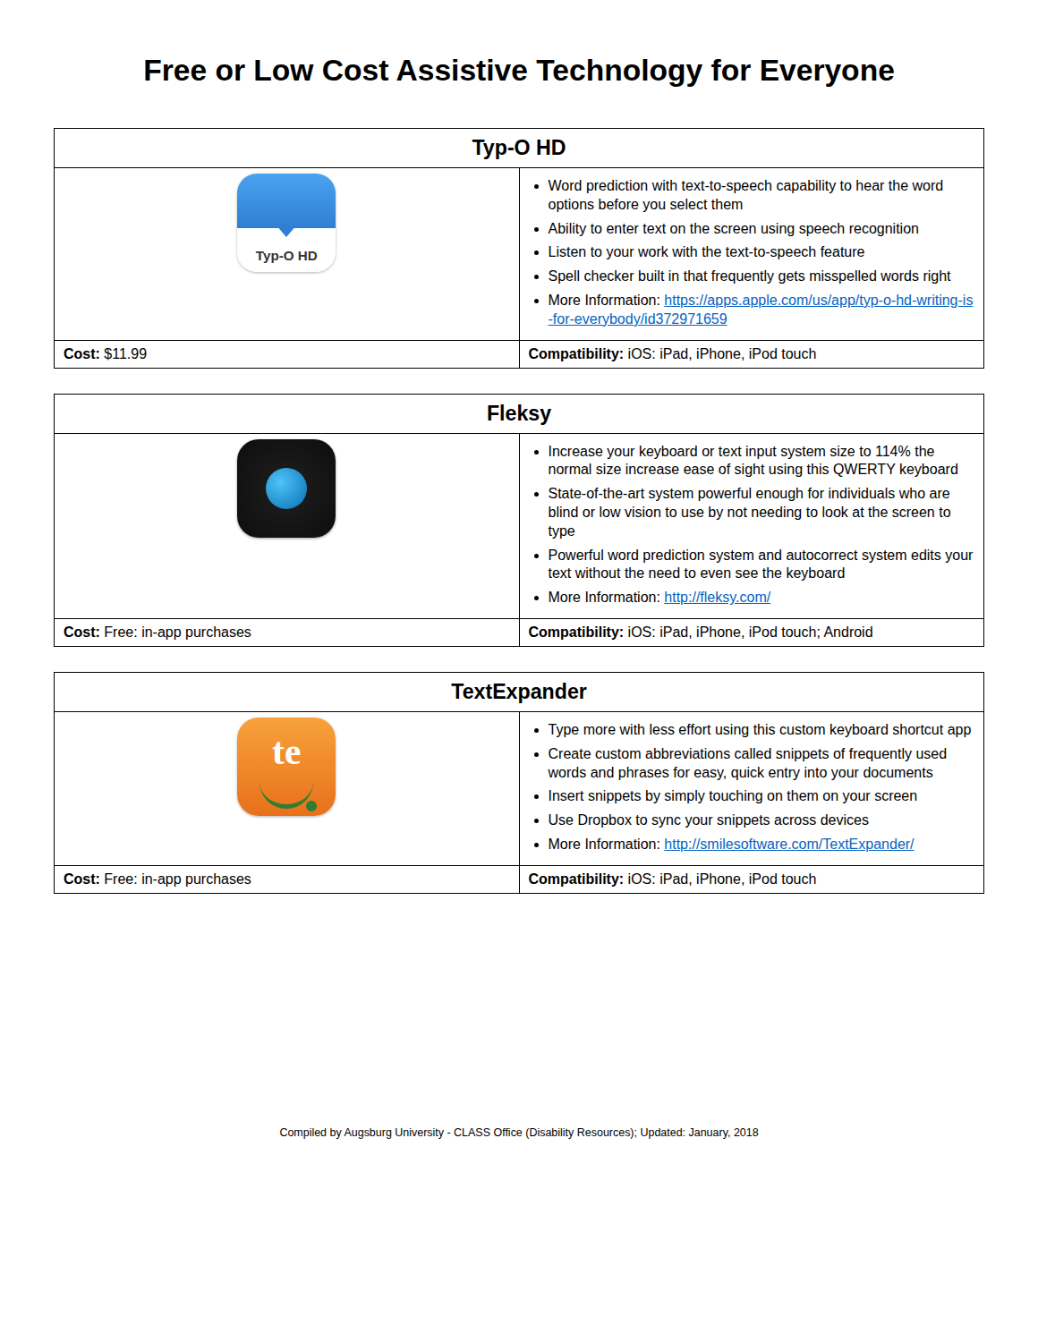Free or Low Cost Assistive Technology for Everyone
| Typ-O HD |
| --- |
| Typ-O HD | Word prediction with text-to-speech capability to hear the word options before you select them Ability to enter text on the screen using speech recognition Listen to your work with the text-to-speech feature Spell checker built in that frequently gets misspelled words right More Information: https://apps.apple.com/us/app/typ-o-hd-writing-is-for-everybody/id372971659 |
| Cost: $11.99 | Compatibility: iOS: iPad, iPhone, iPod touch |
| Fleksy |
| --- |
| | Increase your keyboard or text input system size to 114% the normal size increase ease of sight using this QWERTY keyboard State-of-the-art system powerful enough for individuals who are blind or low vision to use by not needing to look at the screen to type Powerful word prediction system and autocorrect system edits your text without the need to even see the keyboard More Information: http://fleksy.com/ |
| Cost: Free: in-app purchases | Compatibility: iOS: iPad, iPhone, iPod touch; Android |
| TextExpander |
| --- |
| te | Type more with less effort using this custom keyboard shortcut app Create custom abbreviations called snippets of frequently used words and phrases for easy, quick entry into your documents Insert snippets by simply touching on them on your screen Use Dropbox to sync your snippets across devices More Information: http://smilesoftware.com/TextExpander/ |
| Cost: Free: in-app purchases | Compatibility: iOS: iPad, iPhone, iPod touch |
Compiled by Augsburg University - CLASS Office (Disability Resources); Updated: January, 2018